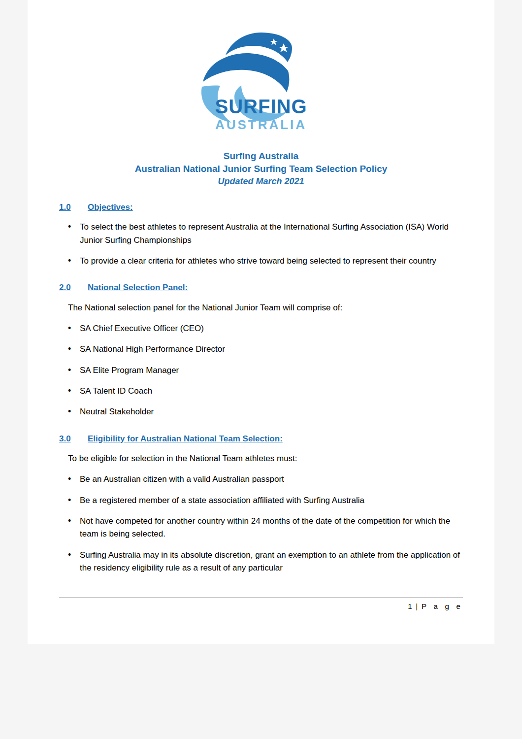SURFING AUSTRALIA
Surfing Australia Australian National Junior Surfing Team Selection Policy Updated March 2021
1.0 Objectives:
To select the best athletes to represent Australia at the International Surfing Association (ISA) World Junior Surfing Championships
To provide a clear criteria for athletes who strive toward being selected to represent their country
2.0 National Selection Panel:
The National selection panel for the National Junior Team will comprise of:
SA Chief Executive Officer (CEO)
SA National High Performance Director
SA Elite Program Manager
SA Talent ID Coach
Neutral Stakeholder
3.0 Eligibility for Australian National Team Selection:
To be eligible for selection in the National Team athletes must:
Be an Australian citizen with a valid Australian passport
Be a registered member of a state association affiliated with Surfing Australia
Not have competed for another country within 24 months of the date of the competition for which the team is being selected.
Surfing Australia may in its absolute discretion, grant an exemption to an athlete from the application of the residency eligibility rule as a result of any particular
1 | P a g e